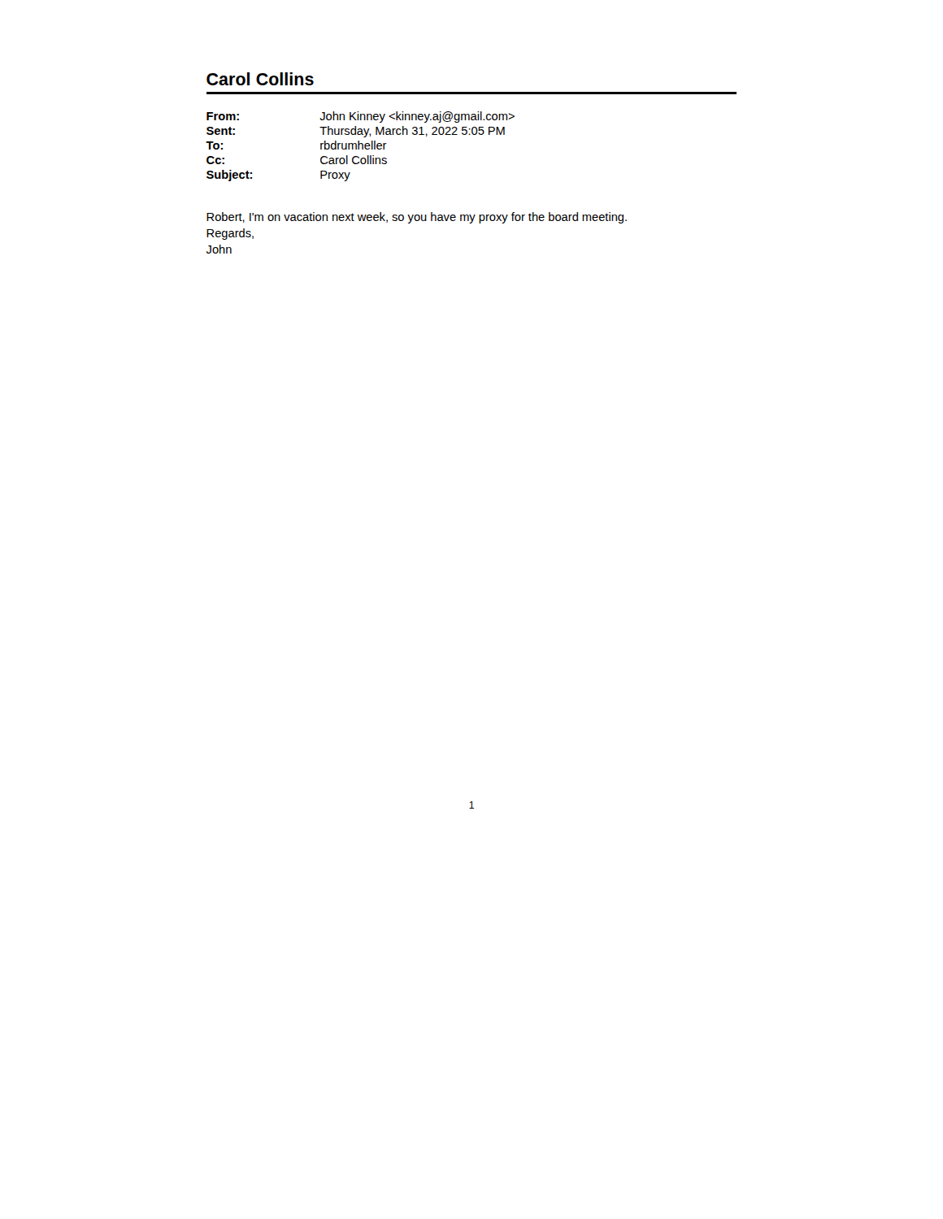Carol Collins
| From: | John Kinney <kinney.aj@gmail.com> |
| Sent: | Thursday, March 31, 2022 5:05 PM |
| To: | rbdrumheller |
| Cc: | Carol Collins |
| Subject: | Proxy |
Robert, I'm on vacation next week, so you have my proxy for the board meeting.
Regards,
John
1